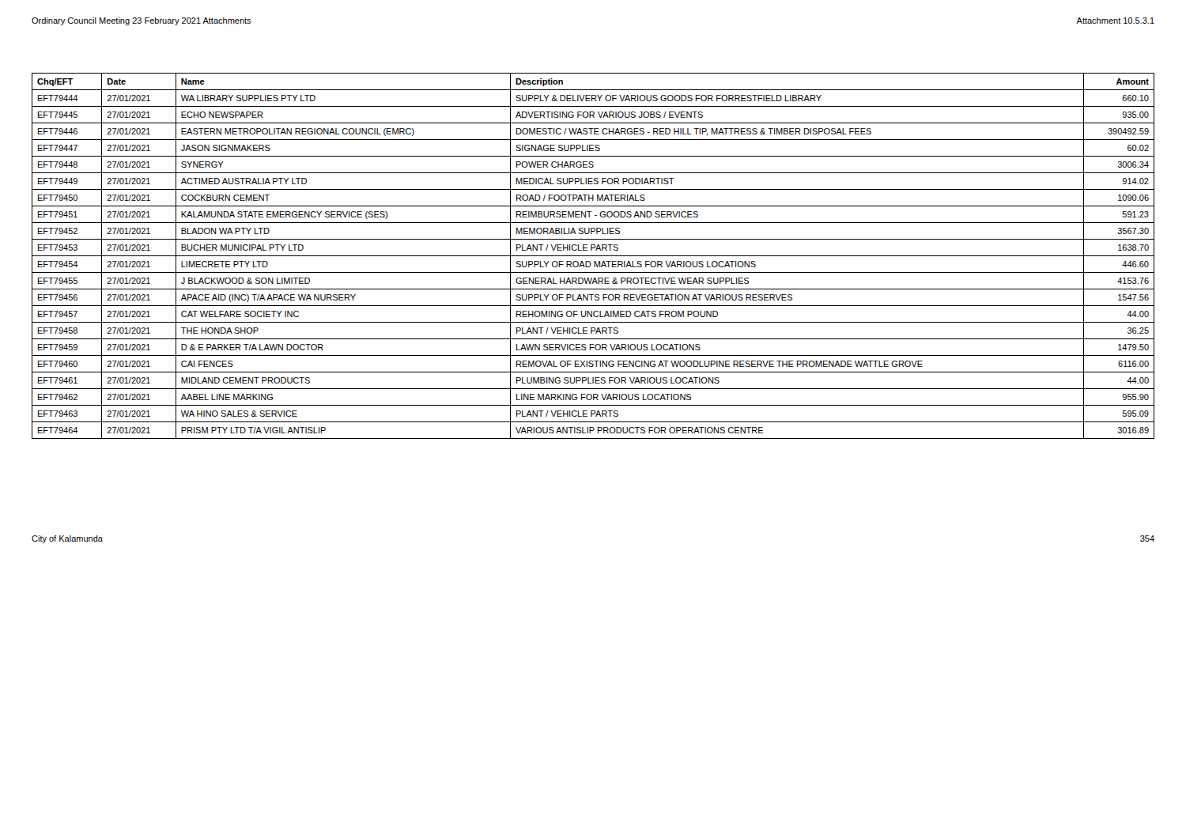Ordinary Council Meeting 23 February 2021 Attachments Attachment 10.5.3.1
Payments listing
| Chq/EFT | Date | Name | Description | Amount |
| --- | --- | --- | --- | --- |
| EFT79444 | 27/01/2021 | WA LIBRARY SUPPLIES PTY LTD | SUPPLY & DELIVERY OF VARIOUS GOODS FOR FORRESTFIELD LIBRARY | 660.10 |
| EFT79445 | 27/01/2021 | ECHO NEWSPAPER | ADVERTISING FOR VARIOUS JOBS / EVENTS | 935.00 |
| EFT79446 | 27/01/2021 | EASTERN METROPOLITAN REGIONAL COUNCIL (EMRC) | DOMESTIC / WASTE CHARGES - RED HILL TIP, MATTRESS & TIMBER DISPOSAL FEES | 390492.59 |
| EFT79447 | 27/01/2021 | JASON SIGNMAKERS | SIGNAGE SUPPLIES | 60.02 |
| EFT79448 | 27/01/2021 | SYNERGY | POWER CHARGES | 3006.34 |
| EFT79449 | 27/01/2021 | ACTIMED AUSTRALIA PTY LTD | MEDICAL SUPPLIES FOR PODIARTIST | 914.02 |
| EFT79450 | 27/01/2021 | COCKBURN CEMENT | ROAD / FOOTPATH MATERIALS | 1090.06 |
| EFT79451 | 27/01/2021 | KALAMUNDA STATE EMERGENCY SERVICE (SES) | REIMBURSEMENT - GOODS AND SERVICES | 591.23 |
| EFT79452 | 27/01/2021 | BLADON WA PTY LTD | MEMORABILIA SUPPLIES | 3567.30 |
| EFT79453 | 27/01/2021 | BUCHER MUNICIPAL PTY LTD | PLANT / VEHICLE PARTS | 1638.70 |
| EFT79454 | 27/01/2021 | LIMECRETE PTY LTD | SUPPLY OF ROAD MATERIALS FOR VARIOUS LOCATIONS | 446.60 |
| EFT79455 | 27/01/2021 | J BLACKWOOD & SON LIMITED | GENERAL HARDWARE & PROTECTIVE WEAR SUPPLIES | 4153.76 |
| EFT79456 | 27/01/2021 | APACE AID (INC) T/A APACE WA NURSERY | SUPPLY OF PLANTS FOR REVEGETATION AT VARIOUS RESERVES | 1547.56 |
| EFT79457 | 27/01/2021 | CAT WELFARE SOCIETY INC | REHOMING OF UNCLAIMED CATS FROM POUND | 44.00 |
| EFT79458 | 27/01/2021 | THE HONDA SHOP | PLANT / VEHICLE PARTS | 36.25 |
| EFT79459 | 27/01/2021 | D & E PARKER T/A LAWN DOCTOR | LAWN SERVICES FOR VARIOUS LOCATIONS | 1479.50 |
| EFT79460 | 27/01/2021 | CAI FENCES | REMOVAL OF EXISTING FENCING AT WOODLUPINE RESERVE THE PROMENADE WATTLE GROVE | 6116.00 |
| EFT79461 | 27/01/2021 | MIDLAND CEMENT PRODUCTS | PLUMBING SUPPLIES FOR VARIOUS LOCATIONS | 44.00 |
| EFT79462 | 27/01/2021 | AABEL LINE MARKING | LINE MARKING FOR VARIOUS LOCATIONS | 955.90 |
| EFT79463 | 27/01/2021 | WA HINO SALES & SERVICE | PLANT / VEHICLE PARTS | 595.09 |
| EFT79464 | 27/01/2021 | PRISM PTY LTD T/A VIGIL ANTISLIP | VARIOUS ANTISLIP PRODUCTS FOR OPERATIONS CENTRE | 3016.89 |
City of Kalamunda 354